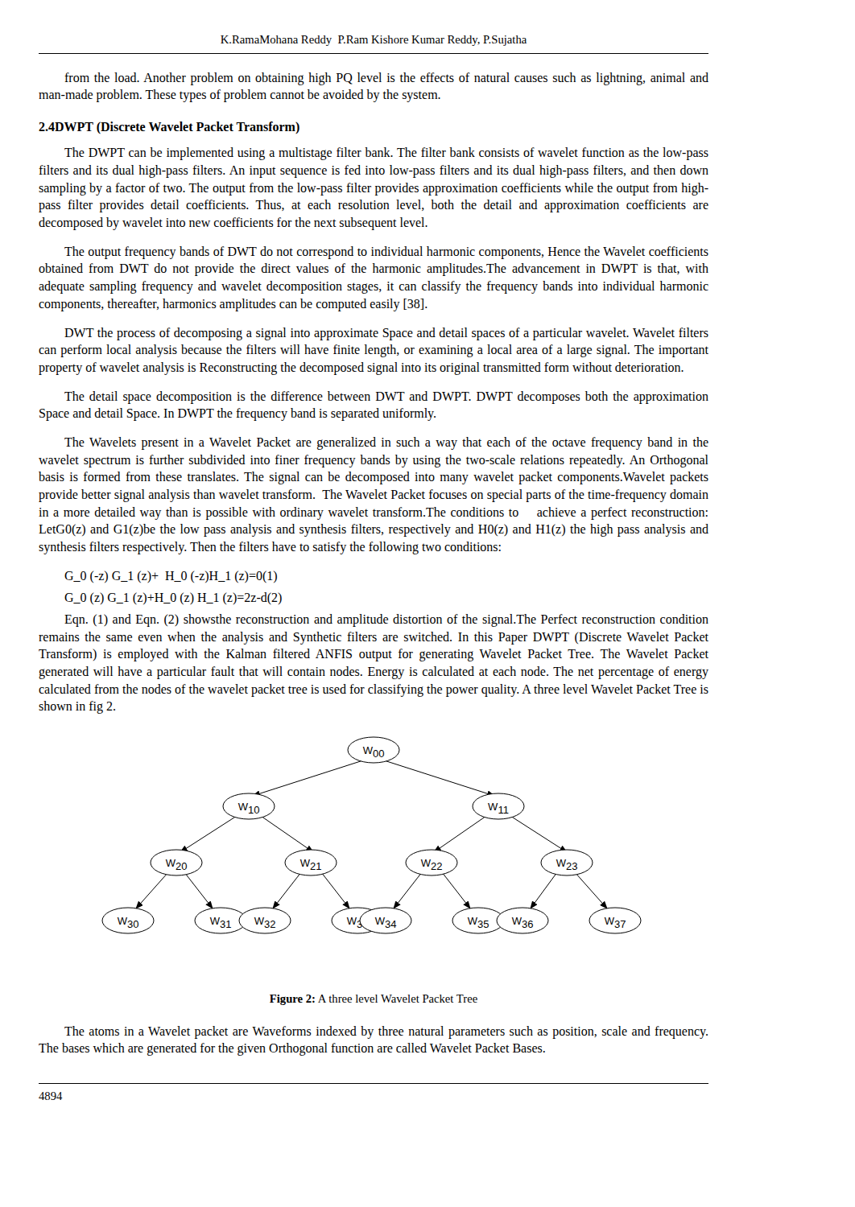K.RamaMohana Reddy P.Ram Kishore Kumar Reddy, P.Sujatha
from the load. Another problem on obtaining high PQ level is the effects of natural causes such as lightning, animal and man-made problem. These types of problem cannot be avoided by the system.
2.4DWPT (Discrete Wavelet Packet Transform)
The DWPT can be implemented using a multistage filter bank. The filter bank consists of wavelet function as the low-pass filters and its dual high-pass filters. An input sequence is fed into low-pass filters and its dual high-pass filters, and then down sampling by a factor of two. The output from the low-pass filter provides approximation coefficients while the output from high-pass filter provides detail coefficients. Thus, at each resolution level, both the detail and approximation coefficients are decomposed by wavelet into new coefficients for the next subsequent level.
The output frequency bands of DWT do not correspond to individual harmonic components, Hence the Wavelet coefficients obtained from DWT do not provide the direct values of the harmonic amplitudes.The advancement in DWPT is that, with adequate sampling frequency and wavelet decomposition stages, it can classify the frequency bands into individual harmonic components, thereafter, harmonics amplitudes can be computed easily [38].
DWT the process of decomposing a signal into approximate Space and detail spaces of a particular wavelet. Wavelet filters can perform local analysis because the filters will have finite length, or examining a local area of a large signal. The important property of wavelet analysis is Reconstructing the decomposed signal into its original transmitted form without deterioration.
The detail space decomposition is the difference between DWT and DWPT. DWPT decomposes both the approximation Space and detail Space. In DWPT the frequency band is separated uniformly.
The Wavelets present in a Wavelet Packet are generalized in such a way that each of the octave frequency band in the wavelet spectrum is further subdivided into finer frequency bands by using the two-scale relations repeatedly. An Orthogonal basis is formed from these translates. The signal can be decomposed into many wavelet packet components.Wavelet packets provide better signal analysis than wavelet transform. The Wavelet Packet focuses on special parts of the time-frequency domain in a more detailed way than is possible with ordinary wavelet transform.The conditions to achieve a perfect reconstruction: LetG0(z) and G1(z)be the low pass analysis and synthesis filters, respectively and H0(z) and H1(z) the high pass analysis and synthesis filters respectively. Then the filters have to satisfy the following two conditions:
G_0 (-z) G_1 (z)+ H_0 (-z)H_1 (z)=0(1)
G_0 (z) G_1 (z)+H_0 (z) H_1 (z)=2z-d(2)
Eqn. (1) and Eqn. (2) showsthe reconstruction and amplitude distortion of the signal.The Perfect reconstruction condition remains the same even when the analysis and Synthetic filters are switched. In this Paper DWPT (Discrete Wavelet Packet Transform) is employed with the Kalman filtered ANFIS output for generating Wavelet Packet Tree. The Wavelet Packet generated will have a particular fault that will contain nodes. Energy is calculated at each node. The net percentage of energy calculated from the nodes of the wavelet packet tree is used for classifying the power quality. A three level Wavelet Packet Tree is shown in fig 2.
W00 W10 W11 W20 W21 W22 W23 W30 W31 W32 W33 W34 W35 W36 W37
Figure 2: A three level Wavelet Packet Tree
The atoms in a Wavelet packet are Waveforms indexed by three natural parameters such as position, scale and frequency. The bases which are generated for the given Orthogonal function are called Wavelet Packet Bases.
4894